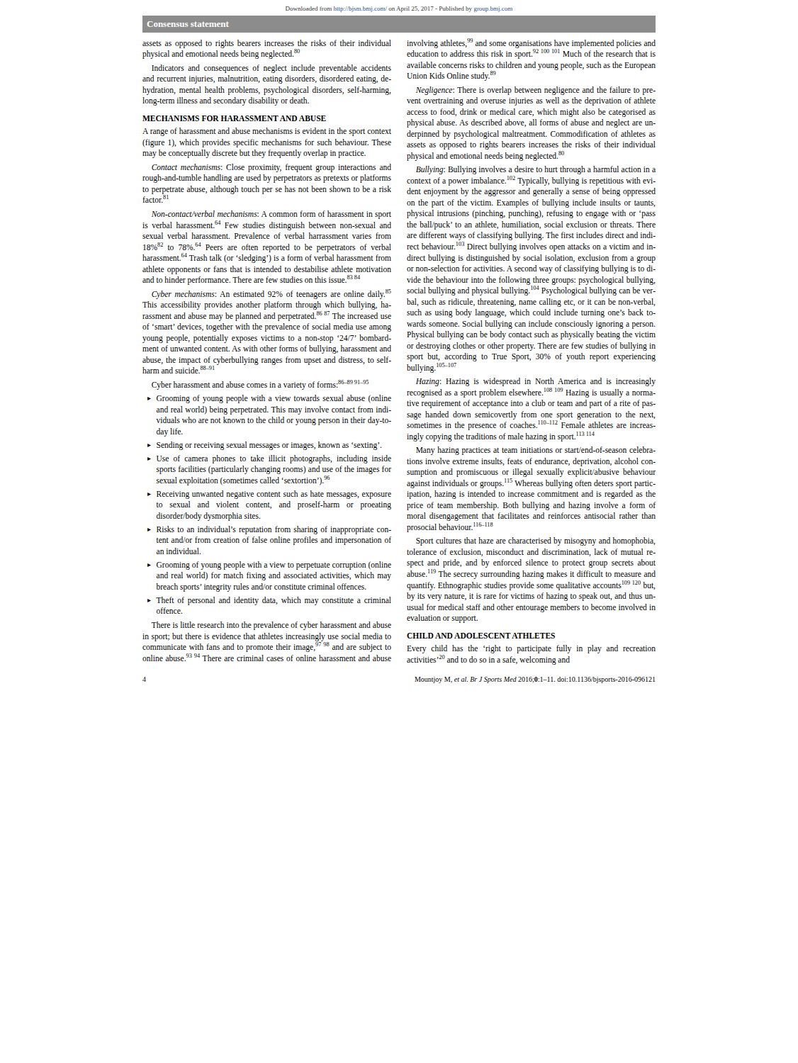Downloaded from http://bjsm.bmj.com/ on April 25, 2017 - Published by group.bmj.com
Consensus statement
assets as opposed to rights bearers increases the risks of their individual physical and emotional needs being neglected.80
Indicators and consequences of neglect include preventable accidents and recurrent injuries, malnutrition, eating disorders, disordered eating, dehydration, mental health problems, psychological disorders, self-harming, long-term illness and secondary disability or death.
Mechanisms for harassment and abuse
A range of harassment and abuse mechanisms is evident in the sport context (figure 1), which provides specific mechanisms for such behaviour. These may be conceptually discrete but they frequently overlap in practice.
Contact mechanisms: Close proximity, frequent group interactions and rough-and-tumble handling are used by perpetrators as pretexts or platforms to perpetrate abuse, although touch per se has not been shown to be a risk factor.81
Non-contact/verbal mechanisms: A common form of harassment in sport is verbal harassment.64 Few studies distinguish between non-sexual and sexual verbal harassment. Prevalence of verbal harrassment varies from 18%82 to 78%.64 Peers are often reported to be perpetrators of verbal harassment.64 Trash talk (or ‘sledging’) is a form of verbal harassment from athlete opponents or fans that is intended to destabilise athlete motivation and to hinder performance. There are few studies on this issue.83 84
Cyber mechanisms: An estimated 92% of teenagers are online daily.85 This accessibility provides another platform through which bullying, harassment and abuse may be planned and perpetrated.86 87 The increased use of ‘smart’ devices, together with the prevalence of social media use among young people, potentially exposes victims to a non-stop ‘24/7’ bombardment of unwanted content. As with other forms of bullying, harassment and abuse, the impact of cyberbullying ranges from upset and distress, to self-harm and suicide.88–91
Cyber harassment and abuse comes in a variety of forms:86–89 91–95
Grooming of young people with a view towards sexual abuse (online and real world) being perpetrated. This may involve contact from individuals who are not known to the child or young person in their day-to-day life.
Sending or receiving sexual messages or images, known as ‘sexting’.
Use of camera phones to take illicit photographs, including inside sports facilities (particularly changing rooms) and use of the images for sexual exploitation (sometimes called ‘sextortion’).96
Receiving unwanted negative content such as hate messages, exposure to sexual and violent content, and proself-harm or proeating disorder/body dysmorphia sites.
Risks to an individual’s reputation from sharing of inappropriate content and/or from creation of false online profiles and impersonation of an individual.
Grooming of young people with a view to perpetuate corruption (online and real world) for match fixing and associated activities, which may breach sports’ integrity rules and/or constitute criminal offences.
Theft of personal and identity data, which may constitute a criminal offence.
There is little research into the prevalence of cyber harassment and abuse in sport; but there is evidence that athletes increasingly use social media to communicate with fans and to promote their image,97 98 and are subject to online abuse.93 94 There are criminal cases of online harassment and abuse involving athletes,99 and some organisations have implemented policies and education to address this risk in sport.92 100 101 Much of the research that is available concerns risks to children and young people, such as the European Union Kids Online study.89
Negligence: There is overlap between negligence and the failure to prevent overtraining and overuse injuries as well as the deprivation of athlete access to food, drink or medical care, which might also be categorised as physical abuse. As described above, all forms of abuse and neglect are underpinned by psychological maltreatment. Commodification of athletes as assets as opposed to rights bearers increases the risks of their individual physical and emotional needs being neglected.80
Bullying: Bullying involves a desire to hurt through a harmful action in a context of a power imbalance.102 Typically, bullying is repetitious with evident enjoyment by the aggressor and generally a sense of being oppressed on the part of the victim. Examples of bullying include insults or taunts, physical intrusions (pinching, punching), refusing to engage with or ‘pass the ball/puck’ to an athlete, humiliation, social exclusion or threats. There are different ways of classifying bullying. The first includes direct and indirect behaviour.103 Direct bullying involves open attacks on a victim and indirect bullying is distinguished by social isolation, exclusion from a group or non-selection for activities. A second way of classifying bullying is to divide the behaviour into the following three groups: psychological bullying, social bullying and physical bullying.104 Psychological bullying can be verbal, such as ridicule, threatening, name calling etc, or it can be non-verbal, such as using body language, which could include turning one’s back towards someone. Social bullying can include consciously ignoring a person. Physical bullying can be body contact such as physically beating the victim or destroying clothes or other property. There are few studies of bullying in sport but, according to True Sport, 30% of youth report experiencing bullying.105–107
Hazing: Hazing is widespread in North America and is increasingly recognised as a sport problem elsewhere.108 109 Hazing is usually a normative requirement of acceptance into a club or team and part of a rite of passage handed down semicovertly from one sport generation to the next, sometimes in the presence of coaches.110–112 Female athletes are increasingly copying the traditions of male hazing in sport.113 114
Many hazing practices at team initiations or start/end-of-season celebrations involve extreme insults, feats of endurance, deprivation, alcohol consumption and promiscuous or illegal sexually explicit/abusive behaviour against individuals or groups.115 Whereas bullying often deters sport participation, hazing is intended to increase commitment and is regarded as the price of team membership. Both bullying and hazing involve a form of moral disengagement that facilitates and reinforces antisocial rather than prosocial behaviour.116–118
Sport cultures that haze are characterised by misogyny and homophobia, tolerance of exclusion, misconduct and discrimination, lack of mutual respect and pride, and by enforced silence to protect group secrets about abuse.119 The secrecy surrounding hazing makes it difficult to measure and quantify. Ethnographic studies provide some qualitative accounts109 120 but, by its very nature, it is rare for victims of hazing to speak out, and thus unusual for medical staff and other entourage members to become involved in evaluation or support.
Child and adolescent athletes
Every child has the ‘right to participate fully in play and recreation activities’20 and to do so in a safe, welcoming and
4
Mountjoy M, et al. Br J Sports Med 2016;0:1–11. doi:10.1136/bjsports-2016-096121